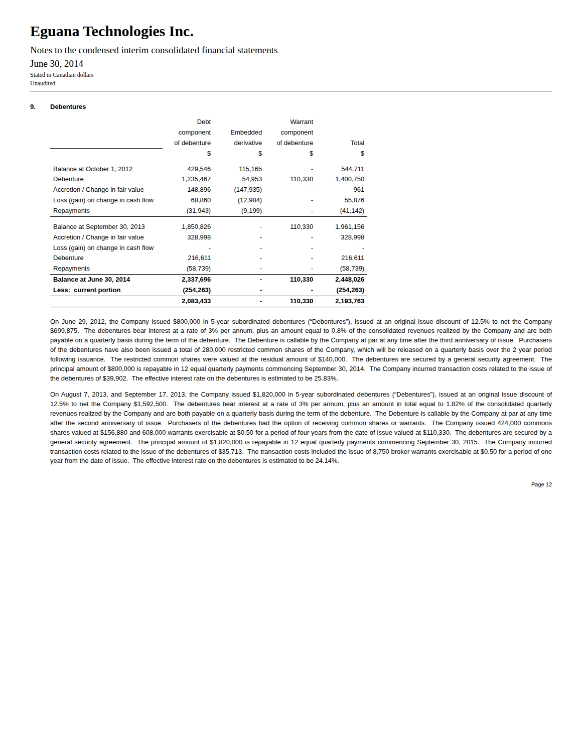Eguana Technologies Inc.
Notes to the condensed interim consolidated financial statements
June 30, 2014
Stated in Canadian dollars
Unaudited
9. Debentures
| | Debt | | Warrant | |
| | component | Embedded | component | |
| | of debenture | derivative | of debenture | Total |
| | $ | $ | $ | $ |
| Balance at October 1, 2012 | 429,546 | 115,165 | - | 544,711 |
| Debenture | 1,235,467 | 54,953 | 110,330 | 1,400,750 |
| Accretion / Change in fair value | 148,896 | (147,935) | - | 961 |
| Loss (gain) on change in cash flow | 68,860 | (12,984) | - | 55,876 |
| Repayments | (31,943) | (9,199) | - | (41,142) |
| Balance at September 30, 2013 | 1,850,826 | - | 110,330 | 1,961,156 |
| Accretion / Change in fair value | 328,998 | - | - | 328,998 |
| Loss (gain) on change in cash flow | - | - | - | - |
| Debenture | 216,611 | - | - | 216,611 |
| Repayments | (58,739) | - | - | (58,739) |
| Balance at June 30, 2014 | 2,337,696 | - | 110,330 | 2,448,026 |
| Less: current portion | (254,263) | - | - | (254,263) |
| | 2,083,433 | - | 110,330 | 2,193,763 |
On June 29, 2012, the Company issued $800,000 in 5-year subordinated debentures (“Debentures”), issued at an original issue discount of 12.5% to net the Company $699,875. The debentures bear interest at a rate of 3% per annum, plus an amount equal to 0.8% of the consolidated revenues realized by the Company and are both payable on a quarterly basis during the term of the debenture. The Debenture is callable by the Company at par at any time after the third anniversary of issue. Purchasers of the debentures have also been issued a total of 280,000 restricted common shares of the Company, which will be released on a quarterly basis over the 2 year period following issuance. The restricted common shares were valued at the residual amount of $140,000. The debentures are secured by a general security agreement. The principal amount of $800,000 is repayable in 12 equal quarterly payments commencing September 30, 2014. The Company incurred transaction costs related to the issue of the debentures of $39,902. The effective interest rate on the debentures is estimated to be 25.83%.
On August 7, 2013, and September 17, 2013, the Company issued $1,820,000 in 5-year subordinated debentures (“Debentures”), issued at an original issue discount of 12.5% to net the Company $1,592,500. The debentures bear interest at a rate of 3% per annum, plus an amount in total equal to 1.82% of the consolidated quarterly revenues realized by the Company and are both payable on a quarterly basis during the term of the debenture. The Debenture is callable by the Company at par at any time after the second anniversary of issue. Purchasers of the debentures had the option of receiving common shares or warrants. The Company issued 424,000 commons shares valued at $156,880 and 608,000 warrants exercisable at $0.50 for a period of four years from the date of issue valued at $110,330. The debentures are secured by a general security agreement. The principal amount of $1,820,000 is repayable in 12 equal quarterly payments commencing September 30, 2015. The Company incurred transaction costs related to the issue of the debentures of $35,713. The transaction costs included the issue of 8,750 broker warrants exercisable at $0.50 for a period of one year from the date of issue. The effective interest rate on the debentures is estimated to be 24.14%.
Page 12